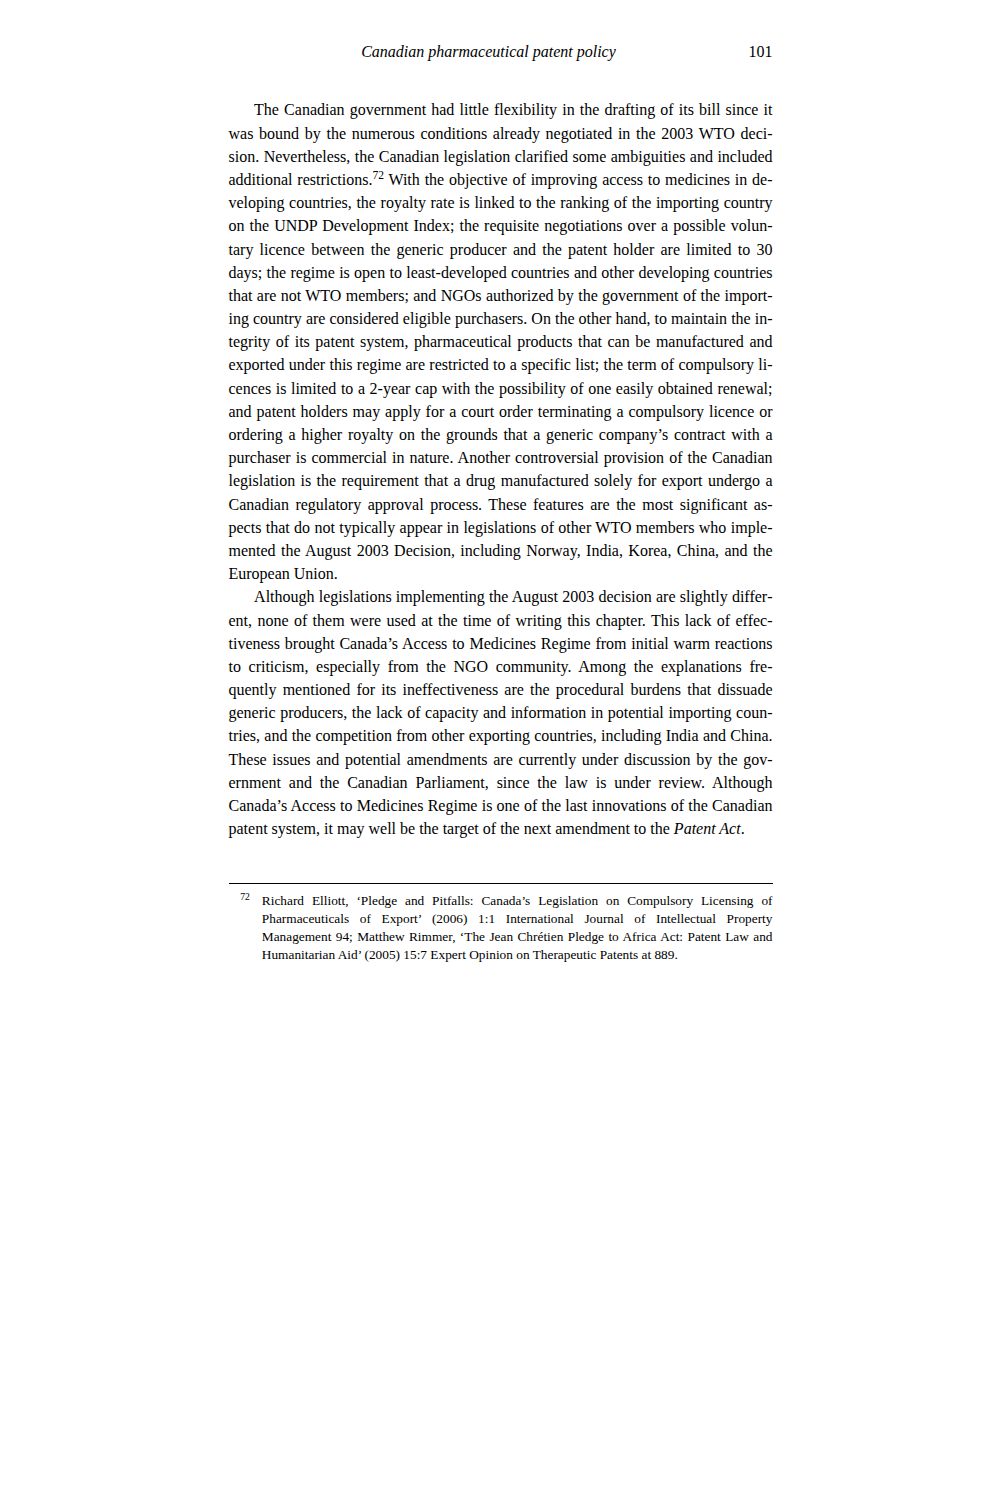Canadian pharmaceutical patent policy 101
The Canadian government had little flexibility in the drafting of its bill since it was bound by the numerous conditions already negotiated in the 2003 WTO decision. Nevertheless, the Canadian legislation clarified some ambiguities and included additional restrictions.72 With the objective of improving access to medicines in developing countries, the royalty rate is linked to the ranking of the importing country on the UNDP Development Index; the requisite negotiations over a possible voluntary licence between the generic producer and the patent holder are limited to 30 days; the regime is open to least-developed countries and other developing countries that are not WTO members; and NGOs authorized by the government of the importing country are considered eligible purchasers. On the other hand, to maintain the integrity of its patent system, pharmaceutical products that can be manufactured and exported under this regime are restricted to a specific list; the term of compulsory licences is limited to a 2-year cap with the possibility of one easily obtained renewal; and patent holders may apply for a court order terminating a compulsory licence or ordering a higher royalty on the grounds that a generic company’s contract with a purchaser is commercial in nature. Another controversial provision of the Canadian legislation is the requirement that a drug manufactured solely for export undergo a Canadian regulatory approval process. These features are the most significant aspects that do not typically appear in legislations of other WTO members who implemented the August 2003 Decision, including Norway, India, Korea, China, and the European Union.
Although legislations implementing the August 2003 decision are slightly different, none of them were used at the time of writing this chapter. This lack of effectiveness brought Canada’s Access to Medicines Regime from initial warm reactions to criticism, especially from the NGO community. Among the explanations frequently mentioned for its ineffectiveness are the procedural burdens that dissuade generic producers, the lack of capacity and information in potential importing countries, and the competition from other exporting countries, including India and China. These issues and potential amendments are currently under discussion by the government and the Canadian Parliament, since the law is under review. Although Canada’s Access to Medicines Regime is one of the last innovations of the Canadian patent system, it may well be the target of the next amendment to the Patent Act.
72 Richard Elliott, ‘Pledge and Pitfalls: Canada’s Legislation on Compulsory Licensing of Pharmaceuticals of Export’ (2006) 1:1 International Journal of Intellectual Property Management 94; Matthew Rimmer, ‘The Jean Chrétien Pledge to Africa Act: Patent Law and Humanitarian Aid’ (2005) 15:7 Expert Opinion on Therapeutic Patents at 889.